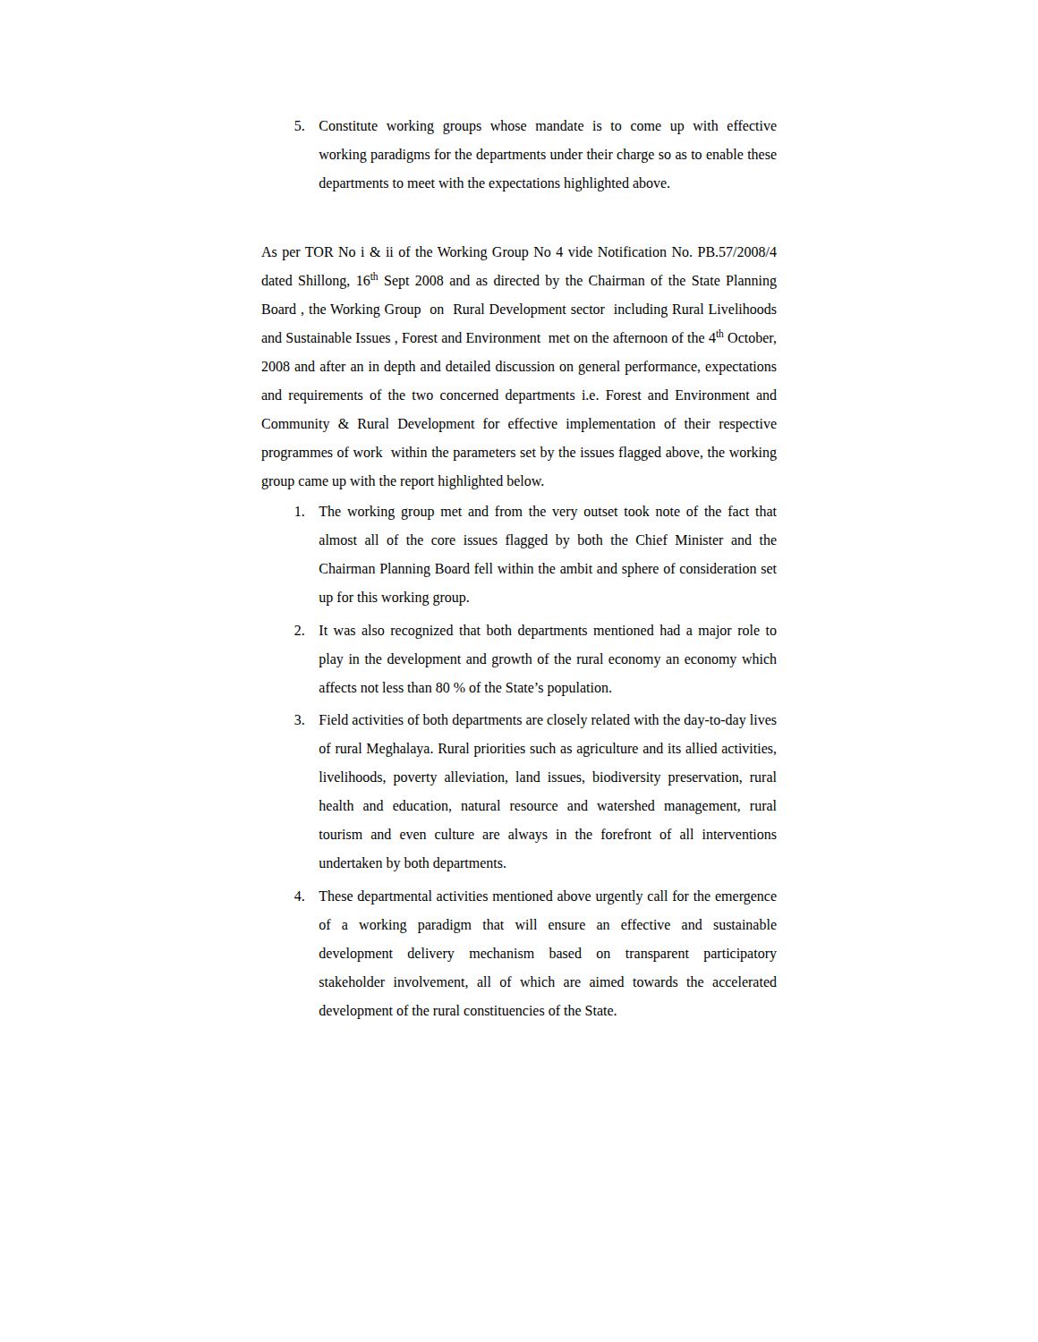Constitute working groups whose mandate is to come up with effective working paradigms for the departments under their charge so as to enable these departments to meet with the expectations highlighted above.
As per TOR No i & ii of the Working Group No 4 vide Notification No. PB.57/2008/4 dated Shillong, 16th Sept 2008 and as directed by the Chairman of the State Planning Board , the Working Group on Rural Development sector including Rural Livelihoods and Sustainable Issues , Forest and Environment met on the afternoon of the 4th October, 2008 and after an in depth and detailed discussion on general performance, expectations and requirements of the two concerned departments i.e. Forest and Environment and Community & Rural Development for effective implementation of their respective programmes of work within the parameters set by the issues flagged above, the working group came up with the report highlighted below.
The working group met and from the very outset took note of the fact that almost all of the core issues flagged by both the Chief Minister and the Chairman Planning Board fell within the ambit and sphere of consideration set up for this working group.
It was also recognized that both departments mentioned had a major role to play in the development and growth of the rural economy an economy which affects not less than 80 % of the State’s population.
Field activities of both departments are closely related with the day-to-day lives of rural Meghalaya. Rural priorities such as agriculture and its allied activities, livelihoods, poverty alleviation, land issues, biodiversity preservation, rural health and education, natural resource and watershed management, rural tourism and even culture are always in the forefront of all interventions undertaken by both departments.
These departmental activities mentioned above urgently call for the emergence of a working paradigm that will ensure an effective and sustainable development delivery mechanism based on transparent participatory stakeholder involvement, all of which are aimed towards the accelerated development of the rural constituencies of the State.